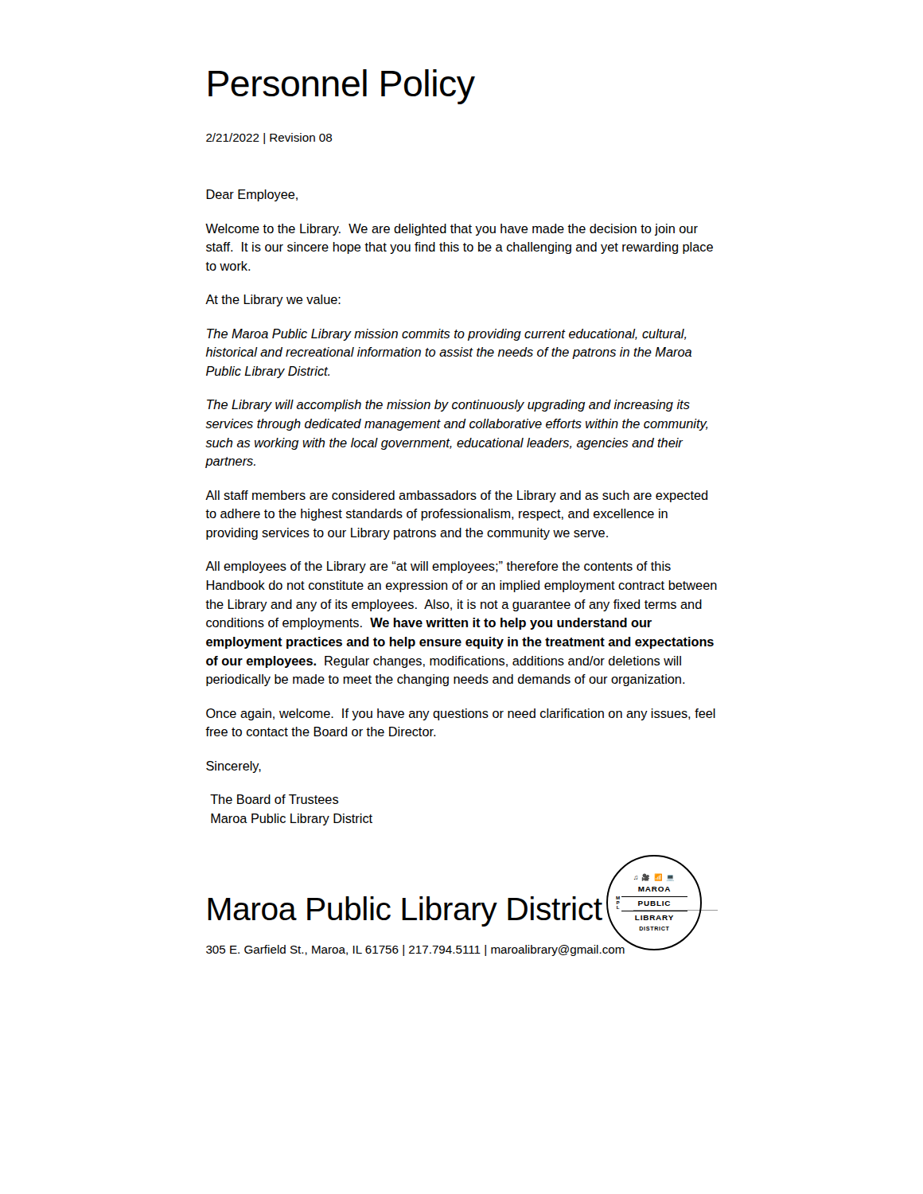Personnel Policy
2/21/2022 | Revision 08
Dear Employee,
Welcome to the Library. We are delighted that you have made the decision to join our staff. It is our sincere hope that you find this to be a challenging and yet rewarding place to work.
At the Library we value:
The Maroa Public Library mission commits to providing current educational, cultural, historical and recreational information to assist the needs of the patrons in the Maroa Public Library District.
The Library will accomplish the mission by continuously upgrading and increasing its services through dedicated management and collaborative efforts within the community, such as working with the local government, educational leaders, agencies and their partners.
All staff members are considered ambassadors of the Library and as such are expected to adhere to the highest standards of professionalism, respect, and excellence in providing services to our Library patrons and the community we serve.
All employees of the Library are “at will employees;” therefore the contents of this Handbook do not constitute an expression of or an implied employment contract between the Library and any of its employees. Also, it is not a guarantee of any fixed terms and conditions of employments. We have written it to help you understand our employment practices and to help ensure equity in the treatment and expectations of our employees. Regular changes, modifications, additions and/or deletions will periodically be made to meet the changing needs and demands of our organization.
Once again, welcome. If you have any questions or need clarification on any issues, feel free to contact the Board or the Director.
Sincerely,
The Board of Trustees
Maroa Public Library District
Maroa Public Library District
305 E. Garfield St., Maroa, IL 61756 | 217.794.5111 | maroalibrary@gmail.com
M
P
L
♫ 🎥 📶 💻
MAROA
PUBLIC
LIBRARY
DISTRICT